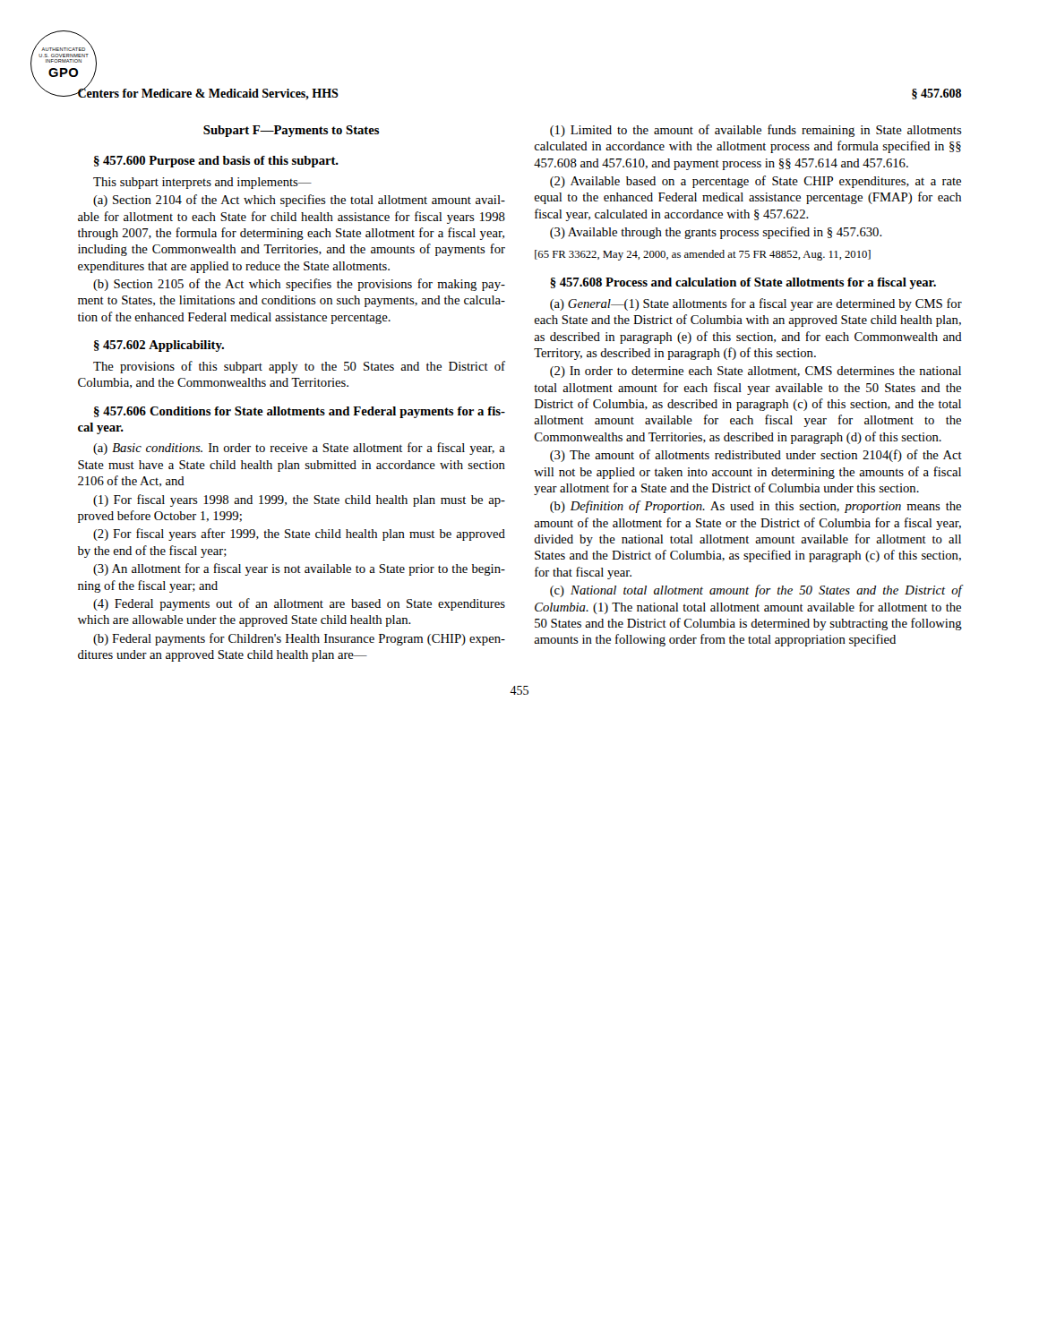AUTHENTICATED
U.S. GOVERNMENT
INFORMATION
GPO
Centers for Medicare & Medicaid Services, HHS § 457.608
Subpart F—Payments to States
§ 457.600 Purpose and basis of this subpart.
This subpart interprets and implements—
(a) Section 2104 of the Act which specifies the total allotment amount available for allotment to each State for child health assistance for fiscal years 1998 through 2007, the formula for determining each State allotment for a fiscal year, including the Commonwealth and Territories, and the amounts of payments for expenditures that are applied to reduce the State allotments.
(b) Section 2105 of the Act which specifies the provisions for making payment to States, the limitations and conditions on such payments, and the calculation of the enhanced Federal medical assistance percentage.
§ 457.602 Applicability.
The provisions of this subpart apply to the 50 States and the District of Columbia, and the Commonwealths and Territories.
§ 457.606 Conditions for State allotments and Federal payments for a fiscal year.
(a) Basic conditions. In order to receive a State allotment for a fiscal year, a State must have a State child health plan submitted in accordance with section 2106 of the Act, and
(1) For fiscal years 1998 and 1999, the State child health plan must be approved before October 1, 1999;
(2) For fiscal years after 1999, the State child health plan must be approved by the end of the fiscal year;
(3) An allotment for a fiscal year is not available to a State prior to the beginning of the fiscal year; and
(4) Federal payments out of an allotment are based on State expenditures which are allowable under the approved State child health plan.
(b) Federal payments for Children's Health Insurance Program (CHIP) expenditures under an approved State child health plan are—
(1) Limited to the amount of available funds remaining in State allotments calculated in accordance with the allotment process and formula specified in §§ 457.608 and 457.610, and payment process in §§ 457.614 and 457.616.
(2) Available based on a percentage of State CHIP expenditures, at a rate equal to the enhanced Federal medical assistance percentage (FMAP) for each fiscal year, calculated in accordance with § 457.622.
(3) Available through the grants process specified in § 457.630.
[65 FR 33622, May 24, 2000, as amended at 75 FR 48852, Aug. 11, 2010]
§ 457.608 Process and calculation of State allotments for a fiscal year.
(a) General—(1) State allotments for a fiscal year are determined by CMS for each State and the District of Columbia with an approved State child health plan, as described in paragraph (e) of this section, and for each Commonwealth and Territory, as described in paragraph (f) of this section.
(2) In order to determine each State allotment, CMS determines the national total allotment amount for each fiscal year available to the 50 States and the District of Columbia, as described in paragraph (c) of this section, and the total allotment amount available for each fiscal year for allotment to the Commonwealths and Territories, as described in paragraph (d) of this section.
(3) The amount of allotments redistributed under section 2104(f) of the Act will not be applied or taken into account in determining the amounts of a fiscal year allotment for a State and the District of Columbia under this section.
(b) Definition of Proportion. As used in this section, proportion means the amount of the allotment for a State or the District of Columbia for a fiscal year, divided by the national total allotment amount available for allotment to all States and the District of Columbia, as specified in paragraph (c) of this section, for that fiscal year.
(c) National total allotment amount for the 50 States and the District of Columbia. (1) The national total allotment amount available for allotment to the 50 States and the District of Columbia is determined by subtracting the following amounts in the following order from the total appropriation specified
455